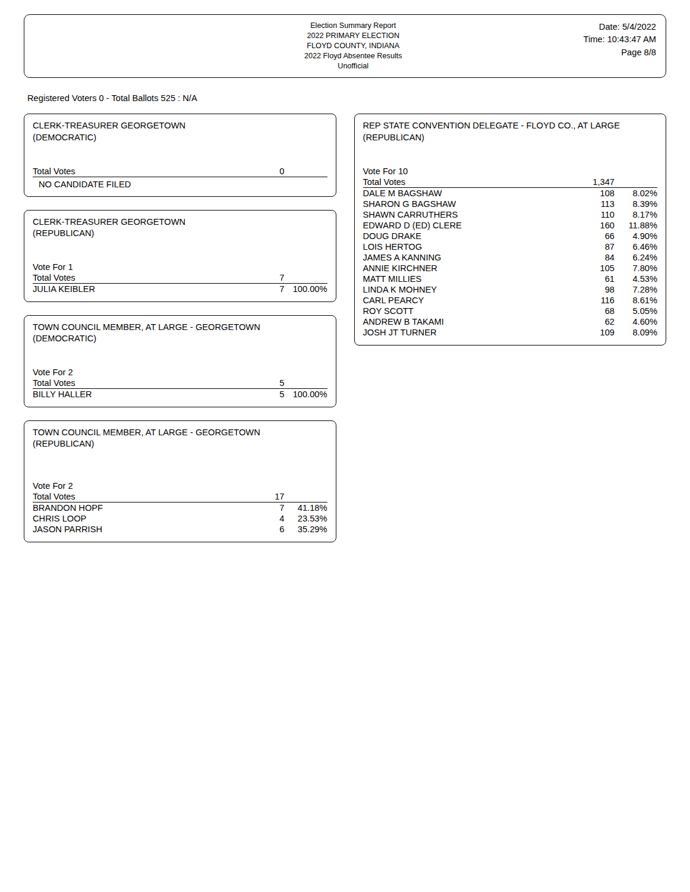Election Summary Report
2022 PRIMARY ELECTION
FLOYD COUNTY, INDIANA
2022 Floyd Absentee Results
Unofficial
Date: 5/4/2022
Time: 10:43:47 AM
Page 8/8
Registered Voters 0 - Total Ballots 525 : N/A
CLERK-TREASURER GEORGETOWN
(DEMOCRATIC)
| Total Votes | 0 | |
NO CANDIDATE FILED
CLERK-TREASURER GEORGETOWN
(REPUBLICAN)
| Vote For 1 | | |
| Total Votes | 7 | |
| JULIA KEIBLER | 7 | 100.00% |
TOWN COUNCIL MEMBER, AT LARGE - GEORGETOWN
(DEMOCRATIC)
| Vote For 2 | | |
| Total Votes | 5 | |
| BILLY HALLER | 5 | 100.00% |
TOWN COUNCIL MEMBER, AT LARGE - GEORGETOWN
(REPUBLICAN)
| Vote For 2 | | |
| Total Votes | 17 | |
| BRANDON HOPF | 7 | 41.18% |
| CHRIS LOOP | 4 | 23.53% |
| JASON PARRISH | 6 | 35.29% |
REP STATE CONVENTION DELEGATE - FLOYD CO., AT LARGE
(REPUBLICAN)
| Vote For 10 | | |
| Total Votes | 1,347 | |
| DALE M BAGSHAW | 108 | 8.02% |
| SHARON G BAGSHAW | 113 | 8.39% |
| SHAWN CARRUTHERS | 110 | 8.17% |
| EDWARD D (ED) CLERE | 160 | 11.88% |
| DOUG DRAKE | 66 | 4.90% |
| LOIS HERTOG | 87 | 6.46% |
| JAMES A KANNING | 84 | 6.24% |
| ANNIE KIRCHNER | 105 | 7.80% |
| MATT MILLIES | 61 | 4.53% |
| LINDA K MOHNEY | 98 | 7.28% |
| CARL PEARCY | 116 | 8.61% |
| ROY SCOTT | 68 | 5.05% |
| ANDREW B TAKAMI | 62 | 4.60% |
| JOSH JT TURNER | 109 | 8.09% |